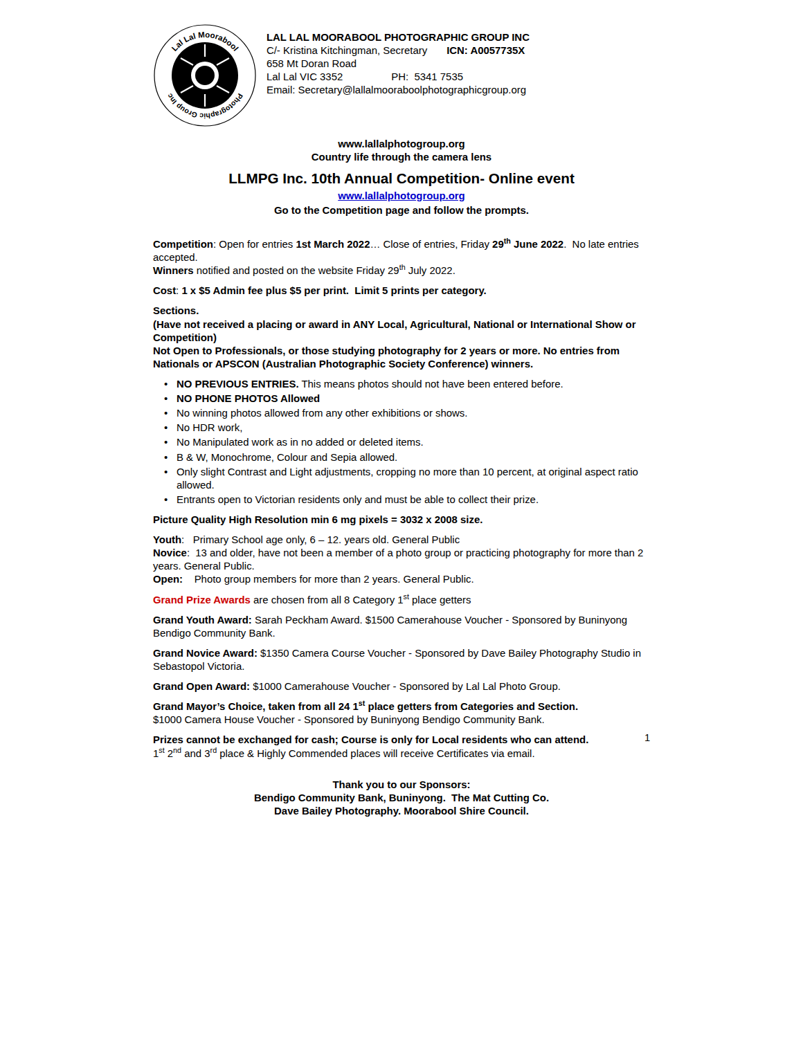Lal Lal Moorabool Photographic Group Inc
LAL LAL MOORABOOL PHOTOGRAPHIC GROUP INC
C/- Kristina Kitchingman, Secretary ICN: A0057735X
658 Mt Doran Road
Lal Lal VIC 3352 PH: 5341 7535
Email: Secretary@lallalmooraboolphotographicgroup.org
www.lallalphotogroup.org
Country life through the camera lens
LLMPG Inc. 10th Annual Competition- Online event
www.lallalphotogroup.org
Go to the Competition page and follow the prompts.
Competition: Open for entries 1st March 2022… Close of entries, Friday 29th June 2022. No late entries accepted.
Winners notified and posted on the website Friday 29th July 2022.
Cost: 1 x $5 Admin fee plus $5 per print. Limit 5 prints per category.
Sections.
(Have not received a placing or award in ANY Local, Agricultural, National or International Show or Competition)
Not Open to Professionals, or those studying photography for 2 years or more. No entries from Nationals or APSCON (Australian Photographic Society Conference) winners.
NO PREVIOUS ENTRIES. This means photos should not have been entered before.
NO PHONE PHOTOS Allowed
No winning photos allowed from any other exhibitions or shows.
No HDR work,
No Manipulated work as in no added or deleted items.
B & W, Monochrome, Colour and Sepia allowed.
Only slight Contrast and Light adjustments, cropping no more than 10 percent, at original aspect ratio allowed.
Entrants open to Victorian residents only and must be able to collect their prize.
Picture Quality High Resolution min 6 mg pixels = 3032 x 2008 size.
Youth: Primary School age only, 6 – 12. years old. General Public
Novice: 13 and older, have not been a member of a photo group or practicing photography for more than 2 years. General Public.
Open: Photo group members for more than 2 years. General Public.
Grand Prize Awards are chosen from all 8 Category 1st place getters
Grand Youth Award: Sarah Peckham Award. $1500 Camerahouse Voucher - Sponsored by Buninyong Bendigo Community Bank.
Grand Novice Award: $1350 Camera Course Voucher - Sponsored by Dave Bailey Photography Studio in Sebastopol Victoria.
Grand Open Award: $1000 Camerahouse Voucher - Sponsored by Lal Lal Photo Group.
Grand Mayor’s Choice, taken from all 24 1st place getters from Categories and Section.
$1000 Camera House Voucher - Sponsored by Buninyong Bendigo Community Bank.
Prizes cannot be exchanged for cash; Course is only for Local residents who can attend.
1st 2nd and 3rd place & Highly Commended places will receive Certificates via email.
1
Thank you to our Sponsors:
Bendigo Community Bank, Buninyong. The Mat Cutting Co.
Dave Bailey Photography. Moorabool Shire Council.